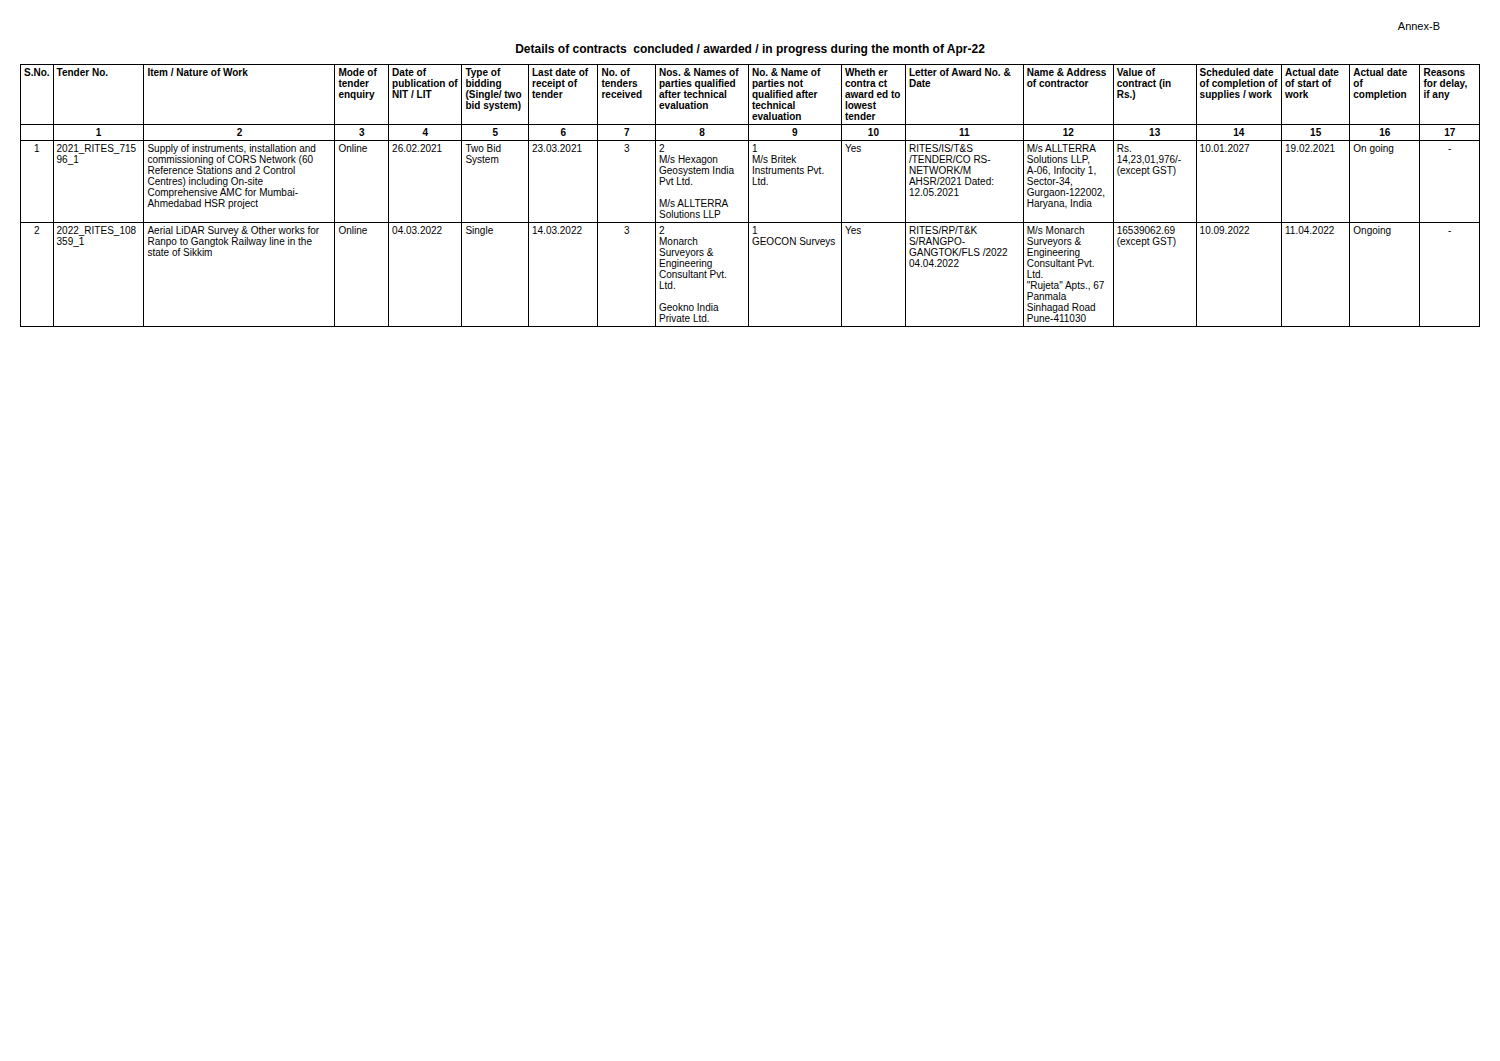Annex-B
Details of contracts concluded / awarded / in progress during the month of Apr-22
| S.No. | Tender No. | Item / Nature of Work | Mode of tender enquiry | Date of publication of NIT / LIT | Type of bidding (Single/ two bid system) | Last date of receipt of tender | No. of tenders received | Nos. & Names of parties qualified after technical evaluation | No. & Name of parties not qualified after technical evaluation | Wheth er contra ct award ed to lowest tender | Letter of Award No. & Date | Name & Address of contractor | Value of contract (in Rs.) | Scheduled date of completion of supplies / work | Actual date of start of work | Actual date of completion | Reasons for delay, if any |
| --- | --- | --- | --- | --- | --- | --- | --- | --- | --- | --- | --- | --- | --- | --- | --- | --- | --- |
| | 1 | 2 | 3 | 4 | 5 | 6 | 7 | 8 | 9 | 10 | 11 | 12 | 13 | 14 | 15 | 16 | 17 |
| 1 | 2021_RITES_715 96_1 | Supply of instruments, installation and commissioning of CORS Network (60 Reference Stations and 2 Control Centres) including On-site Comprehensive AMC for Mumbai-Ahmedabad HSR project | Online | 26.02.2021 | Two Bid System | 23.03.2021 | 3 | 2 M/s Hexagon Geosystem India Pvt Ltd. M/s ALLTERRA Solutions LLP | 1 M/s Britek Instruments Pvt. Ltd. | Yes | RITES/IS/T&S /TENDER/CO RS-NETWORK/M AHSR/2021 Dated: 12.05.2021 | M/s ALLTERRA Solutions LLP, A-06, Infocity 1, Sector-34, Gurgaon-122002, Haryana, India | Rs. 14,23,01,976/- (except GST) | 10.01.2027 | 19.02.2021 | On going | - |
| 2 | 2022_RITES_108 359_1 | Aerial LiDAR Survey & Other works for Ranpo to Gangtok Railway line in the state of Sikkim | Online | 04.03.2022 | Single | 14.03.2022 | 3 | 2 Monarch Surveyors & Engineering Consultant Pvt. Ltd. Geokno India Private Ltd. | 1 GEOCON Surveys | Yes | RITES/RP/T&K S/RANGPO-GANGTOK/FLS /2022 04.04.2022 | M/s Monarch Surveyors & Engineering Consultant Pvt. Ltd. "Rujeta" Apts., 67 Panmala Sinhagad Road Pune-411030 | 16539062.69 (except GST) | 10.09.2022 | 11.04.2022 | Ongoing | - |